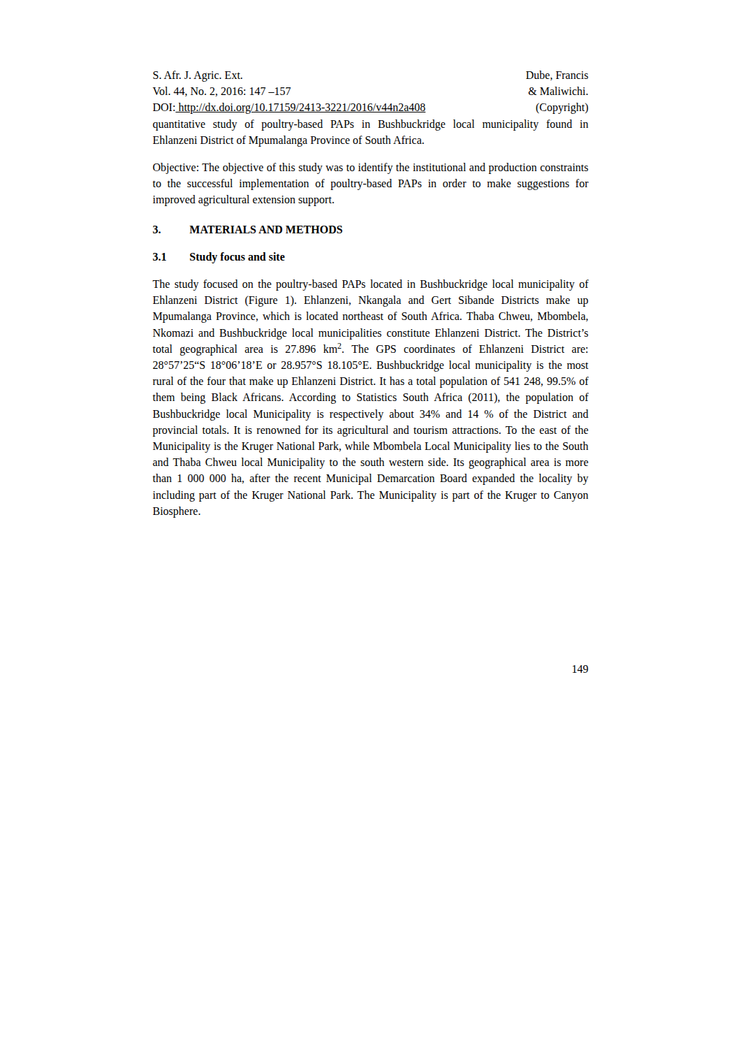S. Afr. J. Agric. Ext.
Dube, Francis
Vol. 44, No. 2, 2016: 147 –157
& Maliwichi.
DOI: http://dx.doi.org/10.17159/2413-3221/2016/v44n2a408
(Copyright)
quantitative study of poultry-based PAPs in Bushbuckridge local municipality found in Ehlanzeni District of Mpumalanga Province of South Africa.
Objective: The objective of this study was to identify the institutional and production constraints to the successful implementation of poultry-based PAPs in order to make suggestions for improved agricultural extension support.
3. MATERIALS AND METHODS
3.1 Study focus and site
The study focused on the poultry-based PAPs located in Bushbuckridge local municipality of Ehlanzeni District (Figure 1). Ehlanzeni, Nkangala and Gert Sibande Districts make up Mpumalanga Province, which is located northeast of South Africa. Thaba Chweu, Mbombela, Nkomazi and Bushbuckridge local municipalities constitute Ehlanzeni District. The District’s total geographical area is 27.896 km2. The GPS coordinates of Ehlanzeni District are: 28°57’25“S 18°06’18’E or 28.957°S 18.105°E. Bushbuckridge local municipality is the most rural of the four that make up Ehlanzeni District. It has a total population of 541 248, 99.5% of them being Black Africans. According to Statistics South Africa (2011), the population of Bushbuckridge local Municipality is respectively about 34% and 14 % of the District and provincial totals. It is renowned for its agricultural and tourism attractions. To the east of the Municipality is the Kruger National Park, while Mbombela Local Municipality lies to the South and Thaba Chweu local Municipality to the south western side. Its geographical area is more than 1 000 000 ha, after the recent Municipal Demarcation Board expanded the locality by including part of the Kruger National Park. The Municipality is part of the Kruger to Canyon Biosphere.
149